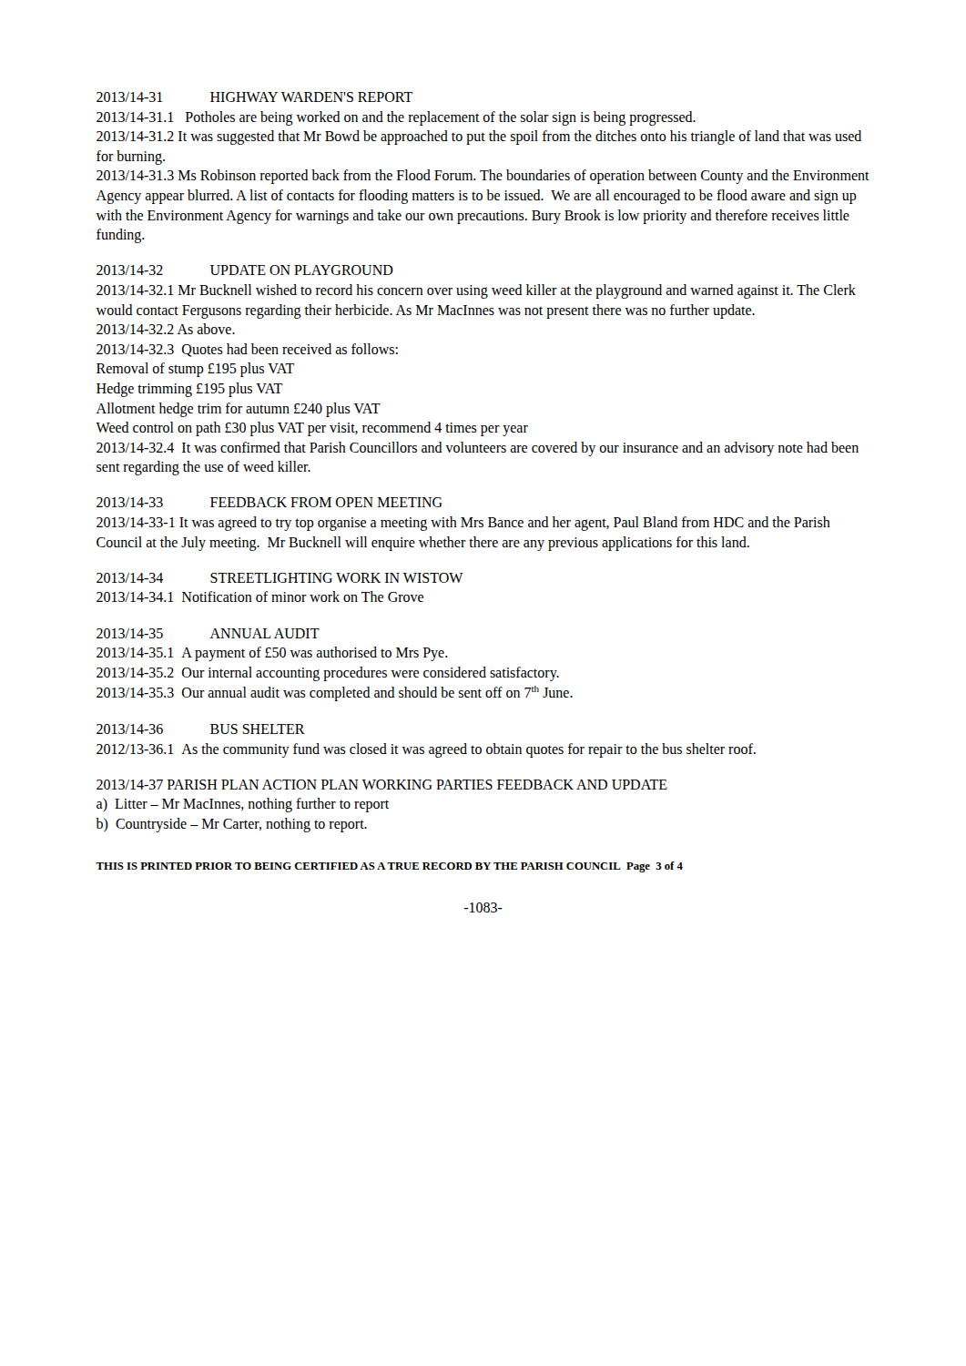2013/14-31 HIGHWAY WARDEN'S REPORT
2013/14-31.1 Potholes are being worked on and the replacement of the solar sign is being progressed.
2013/14-31.2 It was suggested that Mr Bowd be approached to put the spoil from the ditches onto his triangle of land that was used for burning.
2013/14-31.3 Ms Robinson reported back from the Flood Forum. The boundaries of operation between County and the Environment Agency appear blurred. A list of contacts for flooding matters is to be issued. We are all encouraged to be flood aware and sign up with the Environment Agency for warnings and take our own precautions. Bury Brook is low priority and therefore receives little funding.
2013/14-32 UPDATE ON PLAYGROUND
2013/14-32.1 Mr Bucknell wished to record his concern over using weed killer at the playground and warned against it. The Clerk would contact Fergusons regarding their herbicide. As Mr MacInnes was not present there was no further update.
2013/14-32.2 As above.
2013/14-32.3 Quotes had been received as follows:
Removal of stump £195 plus VAT
Hedge trimming £195 plus VAT
Allotment hedge trim for autumn £240 plus VAT
Weed control on path £30 plus VAT per visit, recommend 4 times per year
2013/14-32.4 It was confirmed that Parish Councillors and volunteers are covered by our insurance and an advisory note had been sent regarding the use of weed killer.
2013/14-33 FEEDBACK FROM OPEN MEETING
2013/14-33-1 It was agreed to try top organise a meeting with Mrs Bance and her agent, Paul Bland from HDC and the Parish Council at the July meeting. Mr Bucknell will enquire whether there are any previous applications for this land.
2013/14-34 STREETLIGHTING WORK IN WISTOW
2013/14-34.1 Notification of minor work on The Grove
2013/14-35 ANNUAL AUDIT
2013/14-35.1 A payment of £50 was authorised to Mrs Pye.
2013/14-35.2 Our internal accounting procedures were considered satisfactory.
2013/14-35.3 Our annual audit was completed and should be sent off on 7th June.
2013/14-36 BUS SHELTER
2012/13-36.1 As the community fund was closed it was agreed to obtain quotes for repair to the bus shelter roof.
2013/14-37 PARISH PLAN ACTION PLAN WORKING PARTIES FEEDBACK AND UPDATE
a) Litter – Mr MacInnes, nothing further to report
b) Countryside – Mr Carter, nothing to report.
THIS IS PRINTED PRIOR TO BEING CERTIFIED AS A TRUE RECORD BY THE PARISH COUNCIL Page 3 of 4
-1083-